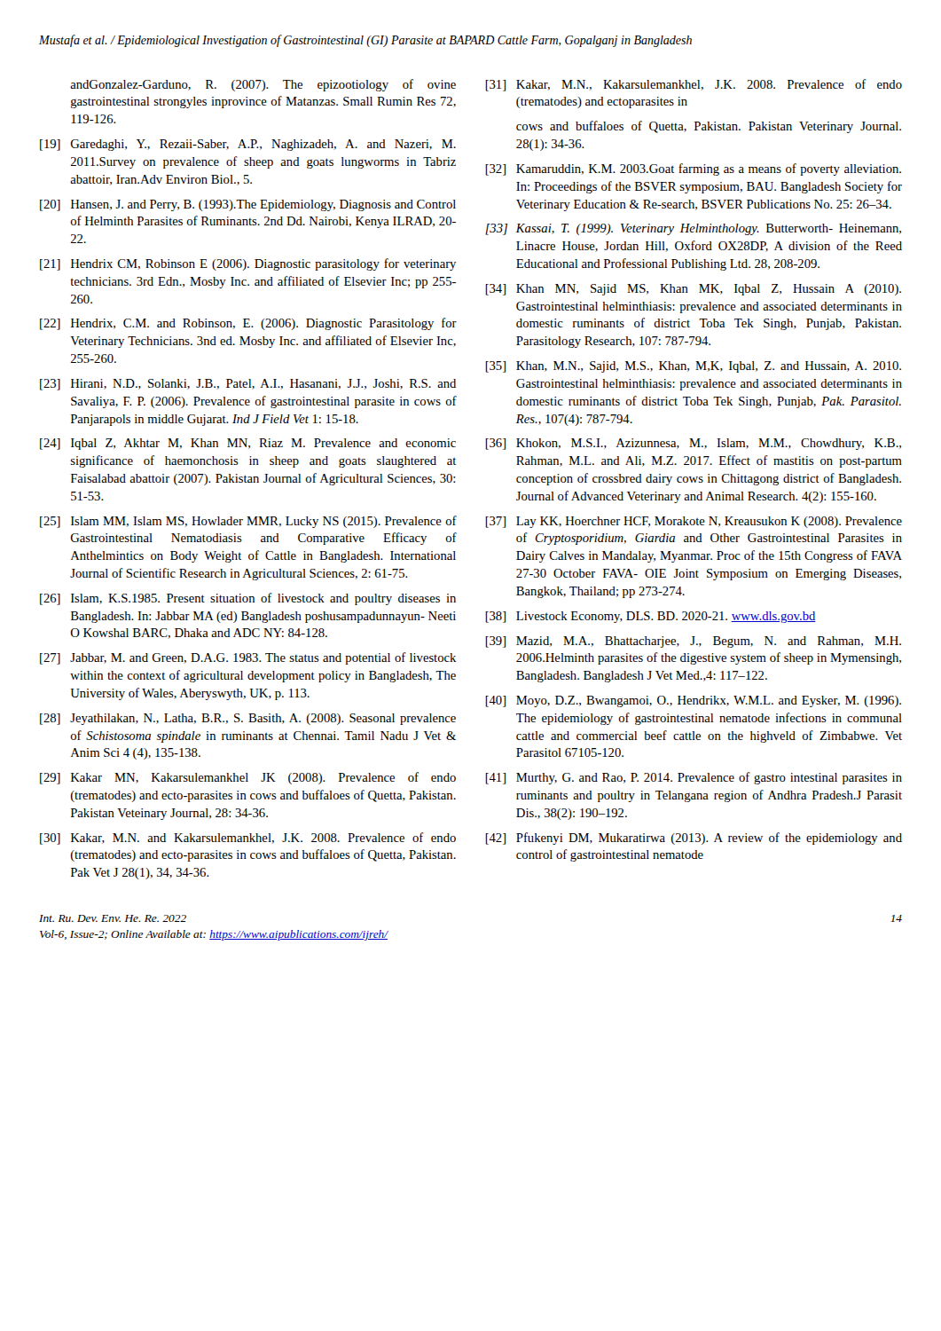Mustafa et al. / Epidemiological Investigation of Gastrointestinal (GI) Parasite at BAPARD Cattle Farm, Gopalganj in Bangladesh
andGonzalez-Garduno, R. (2007). The epizootiology of ovine gastrointestinal strongyles inprovince of Matanzas. Small Rumin Res 72, 119-126.
[19] Garedaghi, Y., Rezaii-Saber, A.P., Naghizadeh, A. and Nazeri, M. 2011.Survey on prevalence of sheep and goats lungworms in Tabriz abattoir, Iran.Adv Environ Biol., 5.
[20] Hansen, J. and Perry, B. (1993).The Epidemiology, Diagnosis and Control of Helminth Parasites of Ruminants. 2nd Dd. Nairobi, Kenya ILRAD, 20-22.
[21] Hendrix CM, Robinson E (2006). Diagnostic parasitology for veterinary technicians. 3rd Edn., Mosby Inc. and affiliated of Elsevier Inc; pp 255-260.
[22] Hendrix, C.M. and Robinson, E. (2006). Diagnostic Parasitology for Veterinary Technicians. 3nd ed. Mosby Inc. and affiliated of Elsevier Inc, 255-260.
[23] Hirani, N.D., Solanki, J.B., Patel, A.I., Hasanani, J.J., Joshi, R.S. and Savaliya, F. P. (2006). Prevalence of gastrointestinal parasite in cows of Panjarapols in middle Gujarat. Ind J Field Vet 1: 15-18.
[24] Iqbal Z, Akhtar M, Khan MN, Riaz M. Prevalence and economic significance of haemonchosis in sheep and goats slaughtered at Faisalabad abattoir (2007). Pakistan Journal of Agricultural Sciences, 30: 51-53.
[25] Islam MM, Islam MS, Howlader MMR, Lucky NS (2015). Prevalence of Gastrointestinal Nematodiasis and Comparative Efficacy of Anthelmintics on Body Weight of Cattle in Bangladesh. International Journal of Scientific Research in Agricultural Sciences, 2: 61-75.
[26] Islam, K.S.1985. Present situation of livestock and poultry diseases in Bangladesh. In: Jabbar MA (ed) Bangladesh poshusampadunnayun- Neeti O Kowshal BARC, Dhaka and ADC NY: 84-128.
[27] Jabbar, M. and Green, D.A.G. 1983. The status and potential of livestock within the context of agricultural development policy in Bangladesh, The University of Wales, Aberyswyth, UK, p. 113.
[28] Jeyathilakan, N., Latha, B.R., S. Basith, A. (2008). Seasonal prevalence of Schistosoma spindale in ruminants at Chennai. Tamil Nadu J Vet & Anim Sci 4 (4), 135-138.
[29] Kakar MN, Kakarsulemankhel JK (2008). Prevalence of endo (trematodes) and ecto-parasites in cows and buffaloes of Quetta, Pakistan. Pakistan Veteinary Journal, 28: 34-36.
[30] Kakar, M.N. and Kakarsulemankhel, J.K. 2008. Prevalence of endo (trematodes) and ecto-parasites in cows and buffaloes of Quetta, Pakistan. Pak Vet J 28(1), 34, 34-36.
[31] Kakar, M.N., Kakarsulemankhel, J.K. 2008. Prevalence of endo (trematodes) and ectoparasites in
cows and buffaloes of Quetta, Pakistan. Pakistan Veterinary Journal. 28(1): 34-36.
[32] Kamaruddin, K.M. 2003.Goat farming as a means of poverty alleviation. In: Proceedings of the BSVER symposium, BAU. Bangladesh Society for Veterinary Education & Re-search, BSVER Publications No. 25: 26–34.
[33] Kassai, T. (1999). Veterinary Helminthology. Butterworth- Heinemann, Linacre House, Jordan Hill, Oxford OX28DP, A division of the Reed Educational and Professional Publishing Ltd. 28, 208-209.
[34] Khan MN, Sajid MS, Khan MK, Iqbal Z, Hussain A (2010). Gastrointestinal helminthiasis: prevalence and associated determinants in domestic ruminants of district Toba Tek Singh, Punjab, Pakistan. Parasitology Research, 107: 787-794.
[35] Khan, M.N., Sajid, M.S., Khan, M,K, Iqbal, Z. and Hussain, A. 2010. Gastrointestinal helminthiasis: prevalence and associated determinants in domestic ruminants of district Toba Tek Singh, Punjab, Pak. Parasitol. Res., 107(4): 787-794.
[36] Khokon, M.S.I., Azizunnesa, M., Islam, M.M., Chowdhury, K.B., Rahman, M.L. and Ali, M.Z. 2017. Effect of mastitis on post-partum conception of crossbred dairy cows in Chittagong district of Bangladesh. Journal of Advanced Veterinary and Animal Research. 4(2): 155-160.
[37] Lay KK, Hoerchner HCF, Morakote N, Kreausukon K (2008). Prevalence of Cryptosporidium, Giardia and Other Gastrointestinal Parasites in Dairy Calves in Mandalay, Myanmar. Proc of the 15th Congress of FAVA 27-30 October FAVA- OIE Joint Symposium on Emerging Diseases, Bangkok, Thailand; pp 273-274.
[38] Livestock Economy, DLS. BD. 2020-21. www.dls.gov.bd
[39] Mazid, M.A., Bhattacharjee, J., Begum, N. and Rahman, M.H. 2006.Helminth parasites of the digestive system of sheep in Mymensingh, Bangladesh. Bangladesh J Vet Med.,4: 117–122.
[40] Moyo, D.Z., Bwangamoi, O., Hendrikx, W.M.L. and Eysker, M. (1996). The epidemiology of gastrointestinal nematode infections in communal cattle and commercial beef cattle on the highveld of Zimbabwe. Vet Parasitol 67105-120.
[41] Murthy, G. and Rao, P. 2014. Prevalence of gastro intestinal parasites in ruminants and poultry in Telangana region of Andhra Pradesh.J Parasit Dis., 38(2): 190–192.
[42] Pfukenyi DM, Mukaratirwa (2013). A review of the epidemiology and control of gastrointestinal nematode
Int. Ru. Dev. Env. He. Re. 2022 Vol-6, Issue-2; Online Available at: https://www.aipublications.com/ijreh/
14